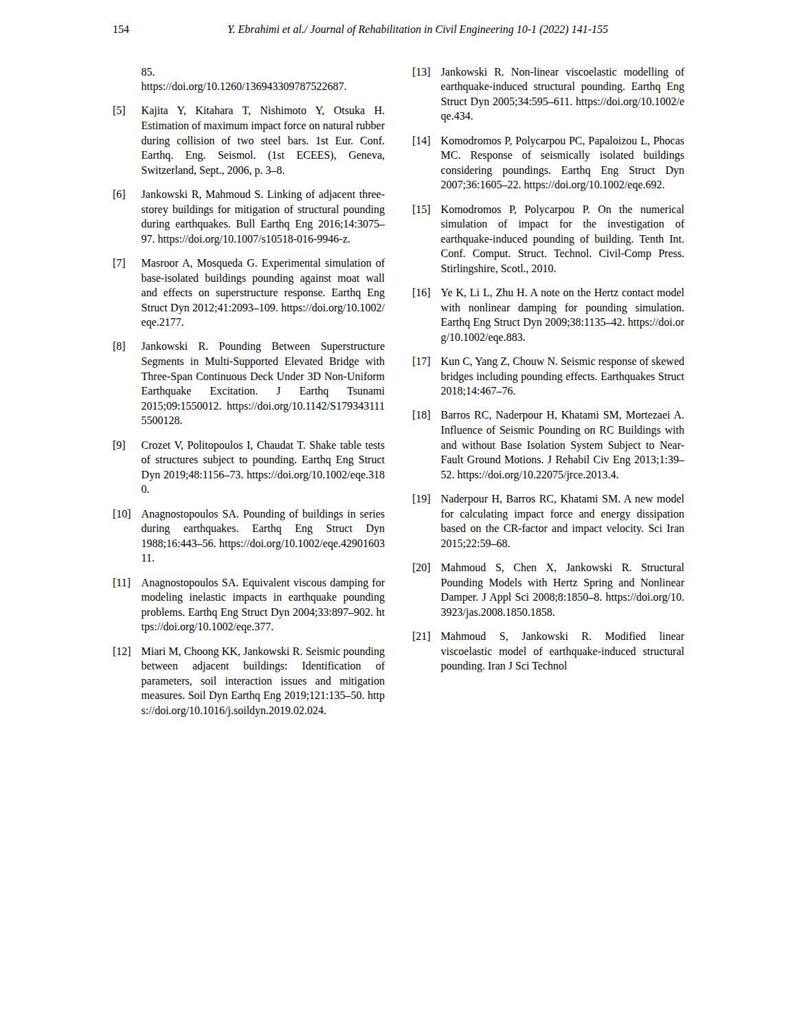154 Y. Ebrahimi et al./ Journal of Rehabilitation in Civil Engineering 10-1 (2022) 141-155
85.
https://doi.org/10.1260/136943309787522687.
[5] Kajita Y, Kitahara T, Nishimoto Y, Otsuka H. Estimation of maximum impact force on natural rubber during collision of two steel bars. 1st Eur. Conf. Earthq. Eng. Seismol. (1st ECEES), Geneva, Switzerland, Sept., 2006, p. 3–8.
[6] Jankowski R, Mahmoud S. Linking of adjacent three-storey buildings for mitigation of structural pounding during earthquakes. Bull Earthq Eng 2016;14:3075–97. https://doi.org/10.1007/s10518-016-9946-z.
[7] Masroor A, Mosqueda G. Experimental simulation of base-isolated buildings pounding against moat wall and effects on superstructure response. Earthq Eng Struct Dyn 2012;41:2093–109. https://doi.org/10.1002/eqe.2177.
[8] Jankowski R. Pounding Between Superstructure Segments in Multi-Supported Elevated Bridge with Three-Span Continuous Deck Under 3D Non-Uniform Earthquake Excitation. J Earthq Tsunami 2015;09:1550012. https://doi.org/10.1142/S1793431115500128.
[9] Crozet V, Politopoulos I, Chaudat T. Shake table tests of structures subject to pounding. Earthq Eng Struct Dyn 2019;48:1156–73. https://doi.org/10.1002/eqe.3180.
[10] Anagnostopoulos SA. Pounding of buildings in series during earthquakes. Earthq Eng Struct Dyn 1988;16:443–56. https://doi.org/10.1002/eqe.4290160311.
[11] Anagnostopoulos SA. Equivalent viscous damping for modeling inelastic impacts in earthquake pounding problems. Earthq Eng Struct Dyn 2004;33:897–902. https://doi.org/10.1002/eqe.377.
[12] Miari M, Choong KK, Jankowski R. Seismic pounding between adjacent buildings: Identification of parameters, soil interaction issues and mitigation measures. Soil Dyn Earthq Eng 2019;121:135–50. https://doi.org/10.1016/j.soildyn.2019.02.024.
[13] Jankowski R. Non-linear viscoelastic modelling of earthquake-induced structural pounding. Earthq Eng Struct Dyn 2005;34:595–611. https://doi.org/10.1002/eqe.434.
[14] Komodromos P, Polycarpou PC, Papaloizou L, Phocas MC. Response of seismically isolated buildings considering poundings. Earthq Eng Struct Dyn 2007;36:1605–22. https://doi.org/10.1002/eqe.692.
[15] Komodromos P, Polycarpou P. On the numerical simulation of impact for the investigation of earthquake-induced pounding of building. Tenth Int. Conf. Comput. Struct. Technol. Civil-Comp Press. Stirlingshire, Scotl., 2010.
[16] Ye K, Li L, Zhu H. A note on the Hertz contact model with nonlinear damping for pounding simulation. Earthq Eng Struct Dyn 2009;38:1135–42. https://doi.org/10.1002/eqe.883.
[17] Kun C, Yang Z, Chouw N. Seismic response of skewed bridges including pounding effects. Earthquakes Struct 2018;14:467–76.
[18] Barros RC, Naderpour H, Khatami SM, Mortezaei A. Influence of Seismic Pounding on RC Buildings with and without Base Isolation System Subject to Near-Fault Ground Motions. J Rehabil Civ Eng 2013;1:39–52. https://doi.org/10.22075/jrce.2013.4.
[19] Naderpour H, Barros RC, Khatami SM. A new model for calculating impact force and energy dissipation based on the CR-factor and impact velocity. Sci Iran 2015;22:59–68.
[20] Mahmoud S, Chen X, Jankowski R. Structural Pounding Models with Hertz Spring and Nonlinear Damper. J Appl Sci 2008;8:1850–8. https://doi.org/10.3923/jas.2008.1850.1858.
[21] Mahmoud S, Jankowski R. Modified linear viscoelastic model of earthquake-induced structural pounding. Iran J Sci Technol